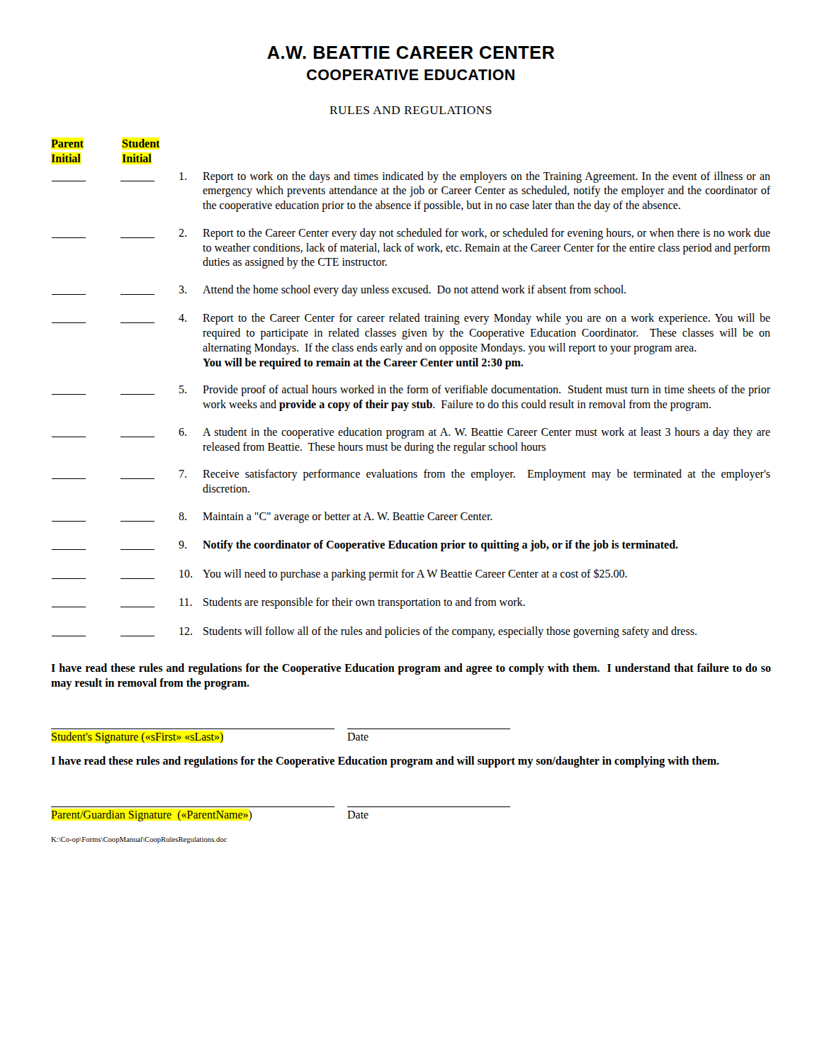A.W. BEATTIE CAREER CENTER
COOPERATIVE EDUCATION
RULES AND REGULATIONS
Parent
Initial Student
Initial
| | | 1. | Report to work on the days and times indicated by the employers on the Training Agreement. In the event of illness or an emergency which prevents attendance at the job or Career Center as scheduled, notify the employer and the coordinator of the cooperative education prior to the absence if possible, but in no case later than the day of the absence. |
| | | 2. | Report to the Career Center every day not scheduled for work, or scheduled for evening hours, or when there is no work due to weather conditions, lack of material, lack of work, etc. Remain at the Career Center for the entire class period and perform duties as assigned by the CTE instructor. |
| | | 3. | Attend the home school every day unless excused. Do not attend work if absent from school. |
| | | 4. | Report to the Career Center for career related training every Monday while you are on a work experience. You will be required to participate in related classes given by the Cooperative Education Coordinator. These classes will be on alternating Mondays. If the class ends early and on opposite Mondays. you will report to your program area. You will be required to remain at the Career Center until 2:30 pm. |
| | | 5. | Provide proof of actual hours worked in the form of verifiable documentation. Student must turn in time sheets of the prior work weeks and provide a copy of their pay stub . Failure to do this could result in removal from the program. |
| | | 6. | A student in the cooperative education program at A. W. Beattie Career Center must work at least 3 hours a day they are released from Beattie. These hours must be during the regular school hours |
| | | 7. | Receive satisfactory performance evaluations from the employer. Employment may be terminated at the employer's discretion. |
| | | 8. | Maintain a "C" average or better at A. W. Beattie Career Center. |
| | | 9. | Notify the coordinator of Cooperative Education prior to quitting a job, or if the job is terminated. |
| | | 10. | You will need to purchase a parking permit for A W Beattie Career Center at a cost of $25.00. |
| | | 11. | Students are responsible for their own transportation to and from work. |
| | | 12. | Students will follow all of the rules and policies of the company, especially those governing safety and dress. |
I have read these rules and regulations for the Cooperative Education program and agree to comply with them. I understand that failure to do so may result in removal from the program.
Student's Signature («sFirst» «sLast»)
Date
I have read these rules and regulations for the Cooperative Education program and will support my son/daughter in complying with them.
Parent/Guardian Signature («ParentName»)
Date
K:\Co-op\Forms\CoopManual\CoopRulesRegulations.doc